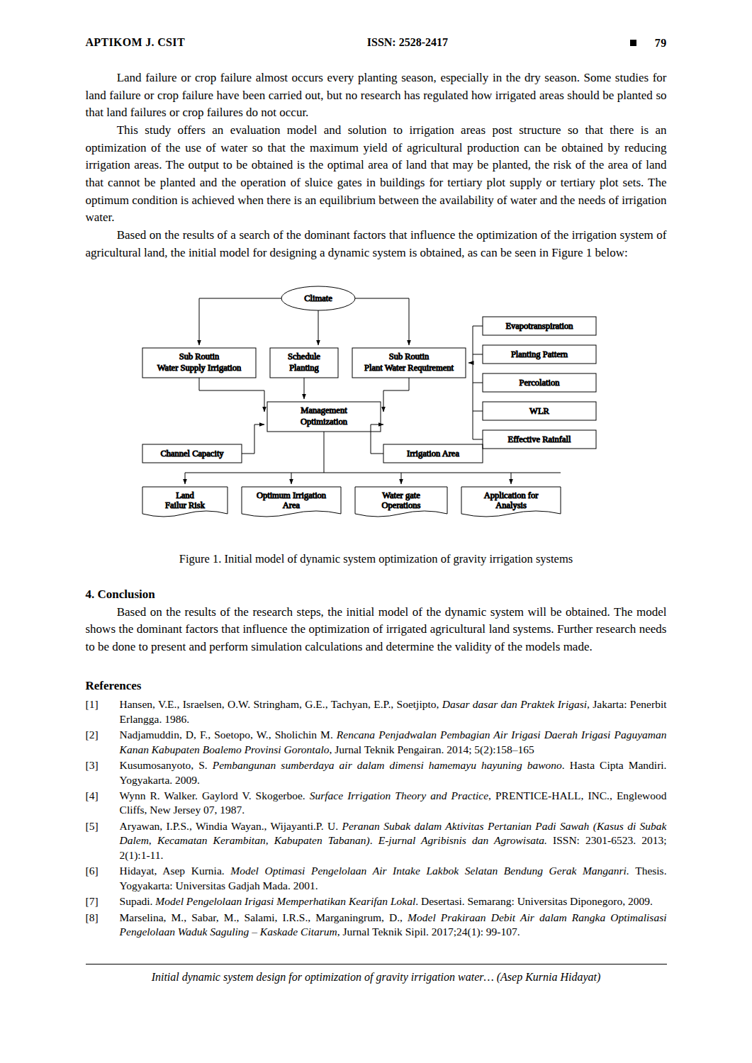APTIKOM J. CSIT ISSN: 2528-2417 79
Land failure or crop failure almost occurs every planting season, especially in the dry season. Some studies for land failure or crop failure have been carried out, but no research has regulated how irrigated areas should be planted so that land failures or crop failures do not occur.
This study offers an evaluation model and solution to irrigation areas post structure so that there is an optimization of the use of water so that the maximum yield of agricultural production can be obtained by reducing irrigation areas. The output to be obtained is the optimal area of land that may be planted, the risk of the area of land that cannot be planted and the operation of sluice gates in buildings for tertiary plot supply or tertiary plot sets. The optimum condition is achieved when there is an equilibrium between the availability of water and the needs of irrigation water.
Based on the results of a search of the dominant factors that influence the optimization of the irrigation system of agricultural land, the initial model for designing a dynamic system is obtained, as can be seen in Figure 1 below:
Climate Evapotranspiration Planting Pattern Percolation WLR Effective Rainfall Sub Routin Water Supply Irrigation Schedule Planting Sub Routin Plant Water Requirement Management Optimization Channel Capacity Irrigation Area Land Failur Risk Optimum Irrigation Area Water gate Operations Application for Analysis
Figure 1. Initial model of dynamic system optimization of gravity irrigation systems
4. Conclusion
Based on the results of the research steps, the initial model of the dynamic system will be obtained. The model shows the dominant factors that influence the optimization of irrigated agricultural land systems. Further research needs to be done to present and perform simulation calculations and determine the validity of the models made.
References
[1] Hansen, V.E., Israelsen, O.W. Stringham, G.E., Tachyan, E.P., Soetjipto, Dasar dasar dan Praktek Irigasi, Jakarta: Penerbit Erlangga. 1986.
[2] Nadjamuddin, D, F., Soetopo, W., Sholichin M. Rencana Penjadwalan Pembagian Air Irigasi Daerah Irigasi Paguyaman Kanan Kabupaten Boalemo Provinsi Gorontalo, Jurnal Teknik Pengairan. 2014; 5(2):158–165
[3] Kusumosanyoto, S. Pembangunan sumberdaya air dalam dimensi hamemayu hayuning bawono. Hasta Cipta Mandiri. Yogyakarta. 2009.
[4] Wynn R. Walker. Gaylord V. Skogerboe. Surface Irrigation Theory and Practice, PRENTICE-HALL, INC., Englewood Cliffs, New Jersey 07, 1987.
[5] Aryawan, I.P.S., Windia Wayan., Wijayanti.P. U. Peranan Subak dalam Aktivitas Pertanian Padi Sawah (Kasus di Subak Dalem, Kecamatan Kerambitan, Kabupaten Tabanan). E-jurnal Agribisnis dan Agrowisata. ISSN: 2301-6523. 2013; 2(1):1-11.
[6] Hidayat, Asep Kurnia. Model Optimasi Pengelolaan Air Intake Lakbok Selatan Bendung Gerak Manganri. Thesis. Yogyakarta: Universitas Gadjah Mada. 2001.
[7] Supadi. Model Pengelolaan Irigasi Memperhatikan Kearifan Lokal. Desertasi. Semarang: Universitas Diponegoro, 2009.
[8] Marselina, M., Sabar, M., Salami, I.R.S., Marganingrum, D., Model Prakiraan Debit Air dalam Rangka Optimalisasi Pengelolaan Waduk Saguling – Kaskade Citarum, Jurnal Teknik Sipil. 2017;24(1): 99-107.
Initial dynamic system design for optimization of gravity irrigation water… (Asep Kurnia Hidayat)